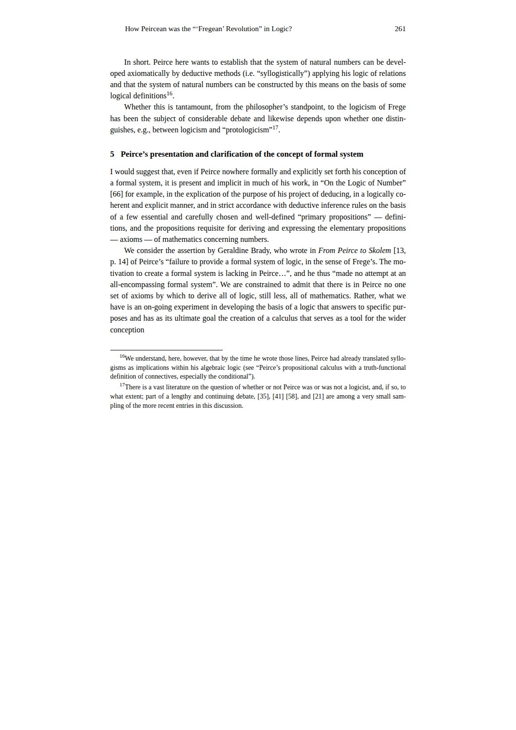How Peircean was the “‘Fregean’ Revolution” in Logic? 261
In short. Peirce here wants to establish that the system of natural numbers can be developed axiomatically by deductive methods (i.e. “syllogistically”) applying his logic of relations and that the system of natural numbers can be constructed by this means on the basis of some logical definitions16.
Whether this is tantamount, from the philosopher’s standpoint, to the logicism of Frege has been the subject of considerable debate and likewise depends upon whether one distinguishes, e.g., between logicism and “protologicism”17.
5 Peirce’s presentation and clarification of the concept of formal system
I would suggest that, even if Peirce nowhere formally and explicitly set forth his conception of a formal system, it is present and implicit in much of his work, in “On the Logic of Number” [66] for example, in the explication of the purpose of his project of deducing, in a logically coherent and explicit manner, and in strict accordance with deductive inference rules on the basis of a few essential and carefully chosen and well-defined “primary propositions” — definitions, and the propositions requisite for deriving and expressing the elementary propositions — axioms — of mathematics concerning numbers.
We consider the assertion by Geraldine Brady, who wrote in From Peirce to Skolem [13, p. 14] of Peirce’s “failure to provide a formal system of logic, in the sense of Frege’s. The motivation to create a formal system is lacking in Peirce…”, and he thus “made no attempt at an all-encompassing formal system”. We are constrained to admit that there is in Peirce no one set of axioms by which to derive all of logic, still less, all of mathematics. Rather, what we have is an on-going experiment in developing the basis of a logic that answers to specific purposes and has as its ultimate goal the creation of a calculus that serves as a tool for the wider conception
16We understand, here, however, that by the time he wrote those lines, Peirce had already translated syllogisms as implications within his algebraic logic (see “Peirce’s propositional calculus with a truth-functional definition of connectives, especially the conditional”).
17There is a vast literature on the question of whether or not Peirce was or was not a logicist, and, if so, to what extent; part of a lengthy and continuing debate, [35], [41] [58], and [21] are among a very small sampling of the more recent entries in this discussion.